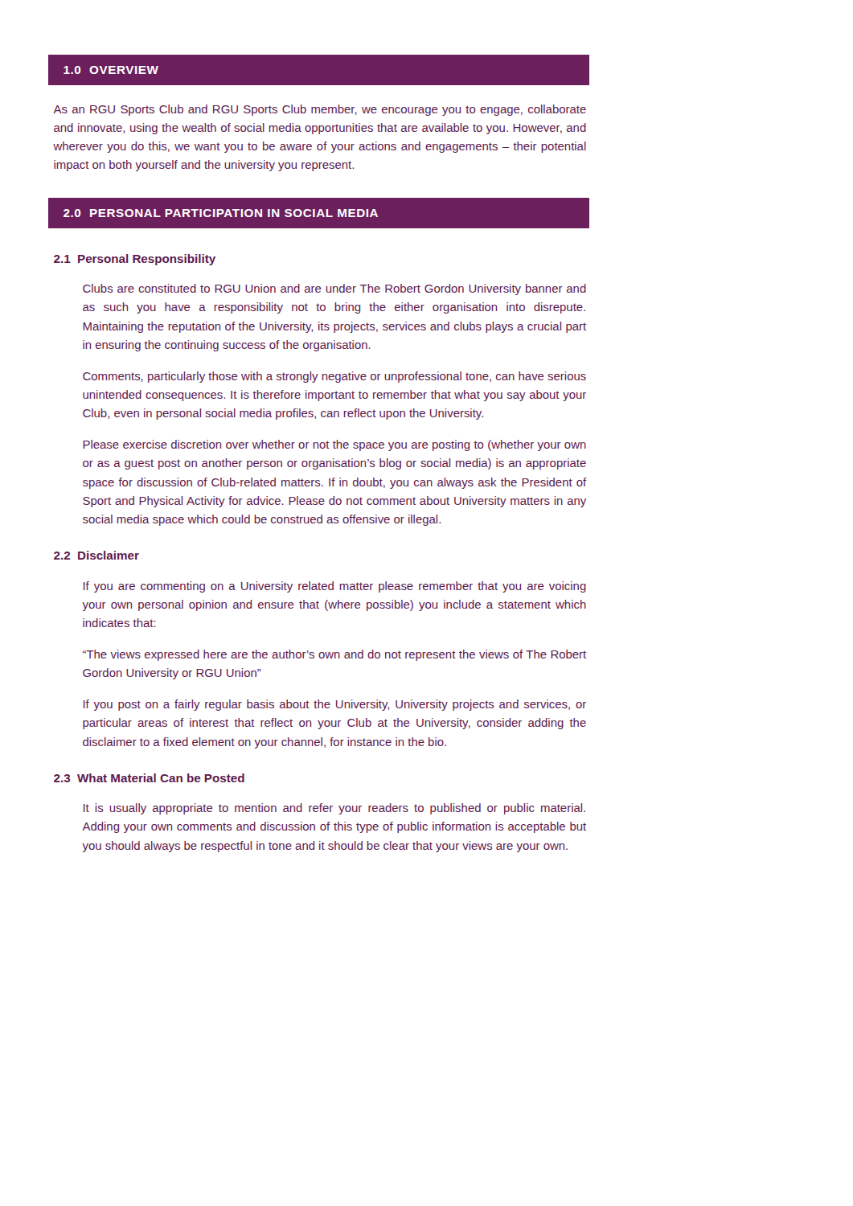1.0 OVERVIEW
As an RGU Sports Club and RGU Sports Club member, we encourage you to engage, collaborate and innovate, using the wealth of social media opportunities that are available to you. However, and wherever you do this, we want you to be aware of your actions and engagements – their potential impact on both yourself and the university you represent.
2.0 PERSONAL PARTICIPATION IN SOCIAL MEDIA
2.1 Personal Responsibility
Clubs are constituted to RGU Union and are under The Robert Gordon University banner and as such you have a responsibility not to bring the either organisation into disrepute. Maintaining the reputation of the University, its projects, services and clubs plays a crucial part in ensuring the continuing success of the organisation.
Comments, particularly those with a strongly negative or unprofessional tone, can have serious unintended consequences. It is therefore important to remember that what you say about your Club, even in personal social media profiles, can reflect upon the University.
Please exercise discretion over whether or not the space you are posting to (whether your own or as a guest post on another person or organisation’s blog or social media) is an appropriate space for discussion of Club-related matters. If in doubt, you can always ask the President of Sport and Physical Activity for advice. Please do not comment about University matters in any social media space which could be construed as offensive or illegal.
2.2 Disclaimer
If you are commenting on a University related matter please remember that you are voicing your own personal opinion and ensure that (where possible) you include a statement which indicates that:
“The views expressed here are the author’s own and do not represent the views of The Robert Gordon University or RGU Union”
If you post on a fairly regular basis about the University, University projects and services, or particular areas of interest that reflect on your Club at the University, consider adding the disclaimer to a fixed element on your channel, for instance in the bio.
2.3 What Material Can be Posted
It is usually appropriate to mention and refer your readers to published or public material. Adding your own comments and discussion of this type of public information is acceptable but you should always be respectful in tone and it should be clear that your views are your own.